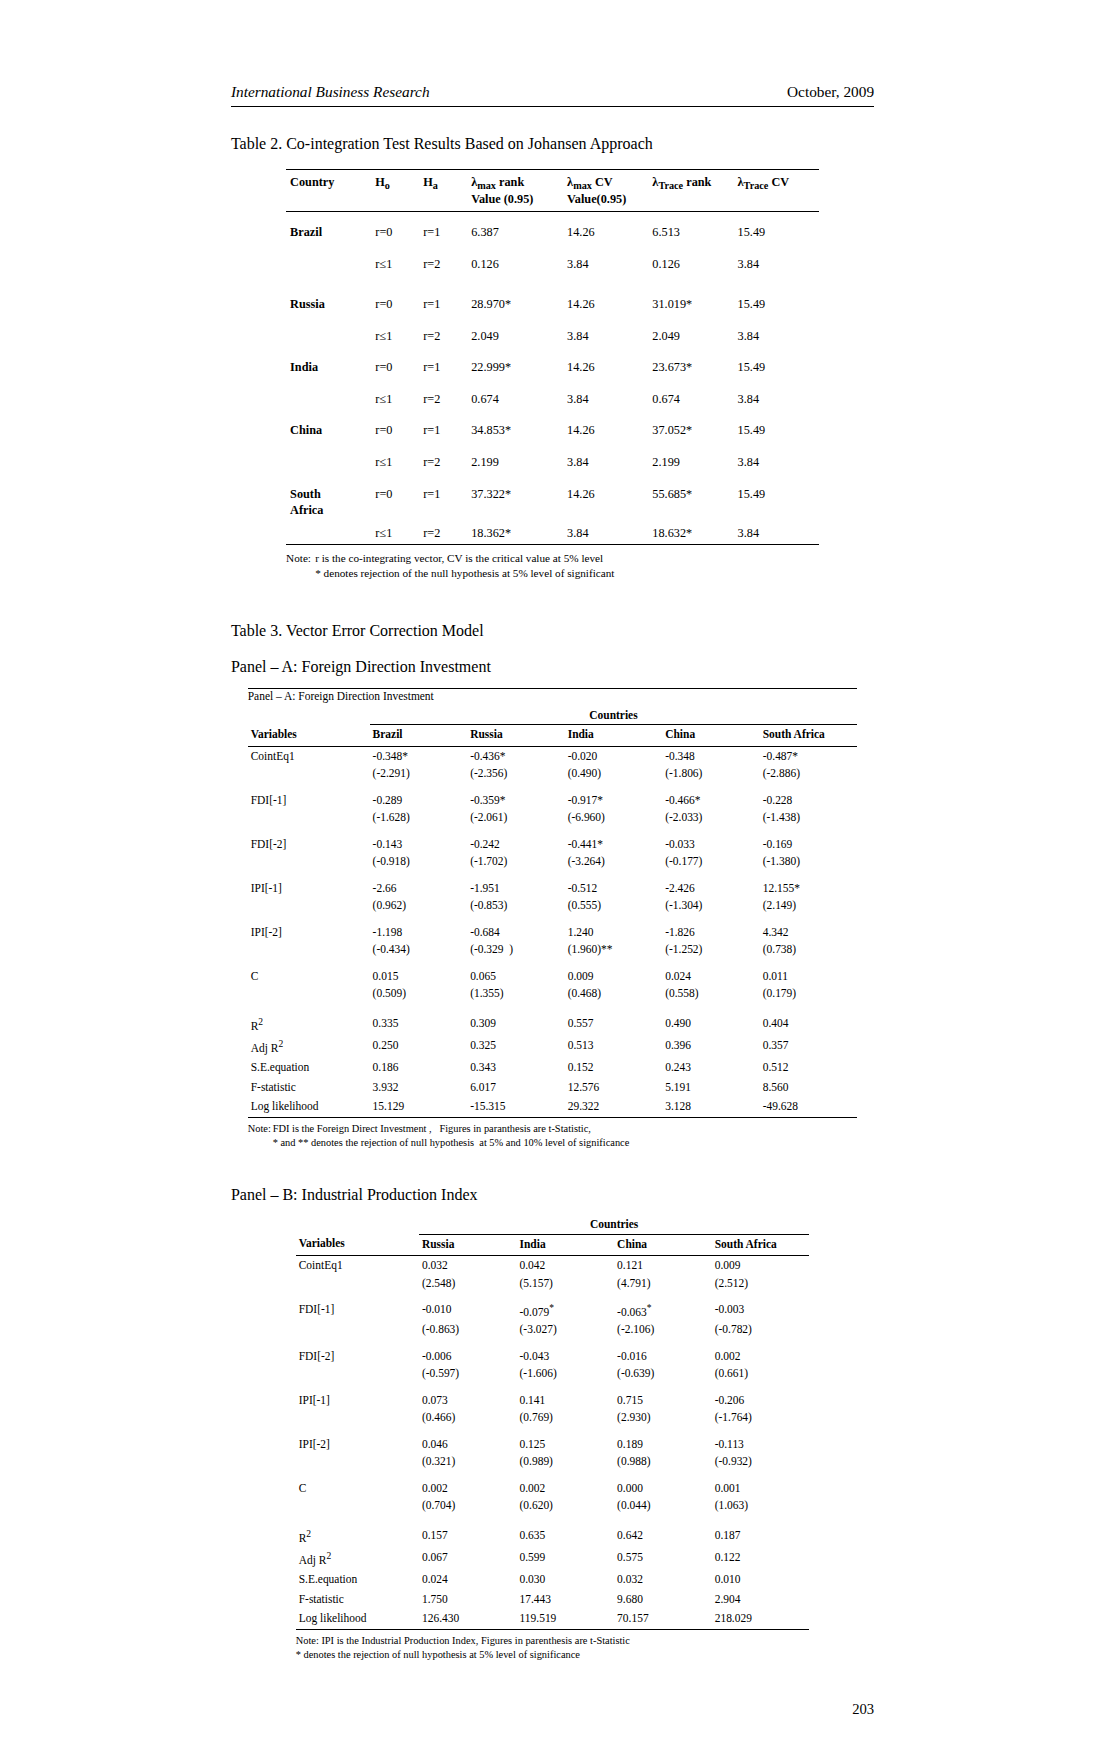International Business Research
October, 2009
Table 2. Co-integration Test Results Based on Johansen Approach
| Country | H o | H a | λ max rank Value (0.95) | λ max CV Value(0.95) | λ Trace rank | λ Trace CV |
| --- | --- | --- | --- | --- | --- | --- |
| Brazil | r=0 | r=1 | 6.387 | 14.26 | 6.513 | 15.49 |
| | r≤1 | r=2 | 0.126 | 3.84 | 0.126 | 3.84 |
| Russia | r=0 | r=1 | 28.970* | 14.26 | 31.019* | 15.49 |
| | r≤1 | r=2 | 2.049 | 3.84 | 2.049 | 3.84 |
| India | r=0 | r=1 | 22.999* | 14.26 | 23.673* | 15.49 |
| | r≤1 | r=2 | 0.674 | 3.84 | 0.674 | 3.84 |
| China | r=0 | r=1 | 34.853* | 14.26 | 37.052* | 15.49 |
| | r≤1 | r=2 | 2.199 | 3.84 | 2.199 | 3.84 |
| South Africa | r=0 | r=1 | 37.322* | 14.26 | 55.685* | 15.49 |
| | r≤1 | r=2 | 18.362* | 3.84 | 18.632* | 3.84 |
Note: r is the co-integrating vector, CV is the critical value at 5% level * denotes rejection of the null hypothesis at 5% level of significant
Table 3. Vector Error Correction Model
Panel – A: Foreign Direction Investment
Panel – A: Foreign Direction Investment
| | Countries |
| --- | --- |
| Variables | Brazil | Russia | India | China | South Africa |
| CointEq1 | -0.348* | -0.436* | -0.020 | -0.348 | -0.487* |
| | (-2.291) | (-2.356) | (0.490) | (-1.806) | (-2.886) |
| FDI[-1] | -0.289 | -0.359* | -0.917* | -0.466* | -0.228 |
| | (-1.628) | (-2.061) | (-6.960) | (-2.033) | (-1.438) |
| FDI[-2] | -0.143 | -0.242 | -0.441* | -0.033 | -0.169 |
| | (-0.918) | (-1.702) | (-3.264) | (-0.177) | (-1.380) |
| IPI[-1] | -2.66 | -1.951 | -0.512 | -2.426 | 12.155* |
| | (0.962) | (-0.853) | (0.555) | (-1.304) | (2.149) |
| IPI[-2] | -1.198 | -0.684 | 1.240 | -1.826 | 4.342 |
| | (-0.434) | (-0.329 ) | (1.960)** | (-1.252) | (0.738) |
| C | 0.015 | 0.065 | 0.009 | 0.024 | 0.011 |
| | (0.509) | (1.355) | (0.468) | (0.558) | (0.179) |
| R 2 | 0.335 | 0.309 | 0.557 | 0.490 | 0.404 |
| Adj R 2 | 0.250 | 0.325 | 0.513 | 0.396 | 0.357 |
| S.E.equation | 0.186 | 0.343 | 0.152 | 0.243 | 0.512 |
| F-statistic | 3.932 | 6.017 | 12.576 | 5.191 | 8.560 |
| Log likelihood | 15.129 | -15.315 | 29.322 | 3.128 | -49.628 |
Note: FDI is the Foreign Direct Investment , Figures in paranthesis are t-Statistic, * and ** denotes the rejection of null hypothesis at 5% and 10% level of significance
Panel – B: Industrial Production Index
| | Countries |
| --- | --- |
| Variables | Russia | India | China | South Africa |
| CointEq1 | 0.032 | 0.042 | 0.121 | 0.009 |
| | (2.548) | (5.157) | (4.791) | (2.512) |
| FDI[-1] | -0.010 | -0.079 * | -0.063 * | -0.003 |
| | (-0.863) | (-3.027) | (-2.106) | (-0.782) |
| FDI[-2] | -0.006 | -0.043 | -0.016 | 0.002 |
| | (-0.597) | (-1.606) | (-0.639) | (0.661) |
| IPI[-1] | 0.073 | 0.141 | 0.715 | -0.206 |
| | (0.466) | (0.769) | (2.930) | (-1.764) |
| IPI[-2] | 0.046 | 0.125 | 0.189 | -0.113 |
| | (0.321) | (0.989) | (0.988) | (-0.932) |
| C | 0.002 | 0.002 | 0.000 | 0.001 |
| | (0.704) | (0.620) | (0.044) | (1.063) |
| R 2 | 0.157 | 0.635 | 0.642 | 0.187 |
| Adj R 2 | 0.067 | 0.599 | 0.575 | 0.122 |
| S.E.equation | 0.024 | 0.030 | 0.032 | 0.010 |
| F-statistic | 1.750 | 17.443 | 9.680 | 2.904 |
| Log likelihood | 126.430 | 119.519 | 70.157 | 218.029 |
Note: IPI is the Industrial Production Index, Figures in parenthesis are t-Statistic * denotes the rejection of null hypothesis at 5% level of significance
203